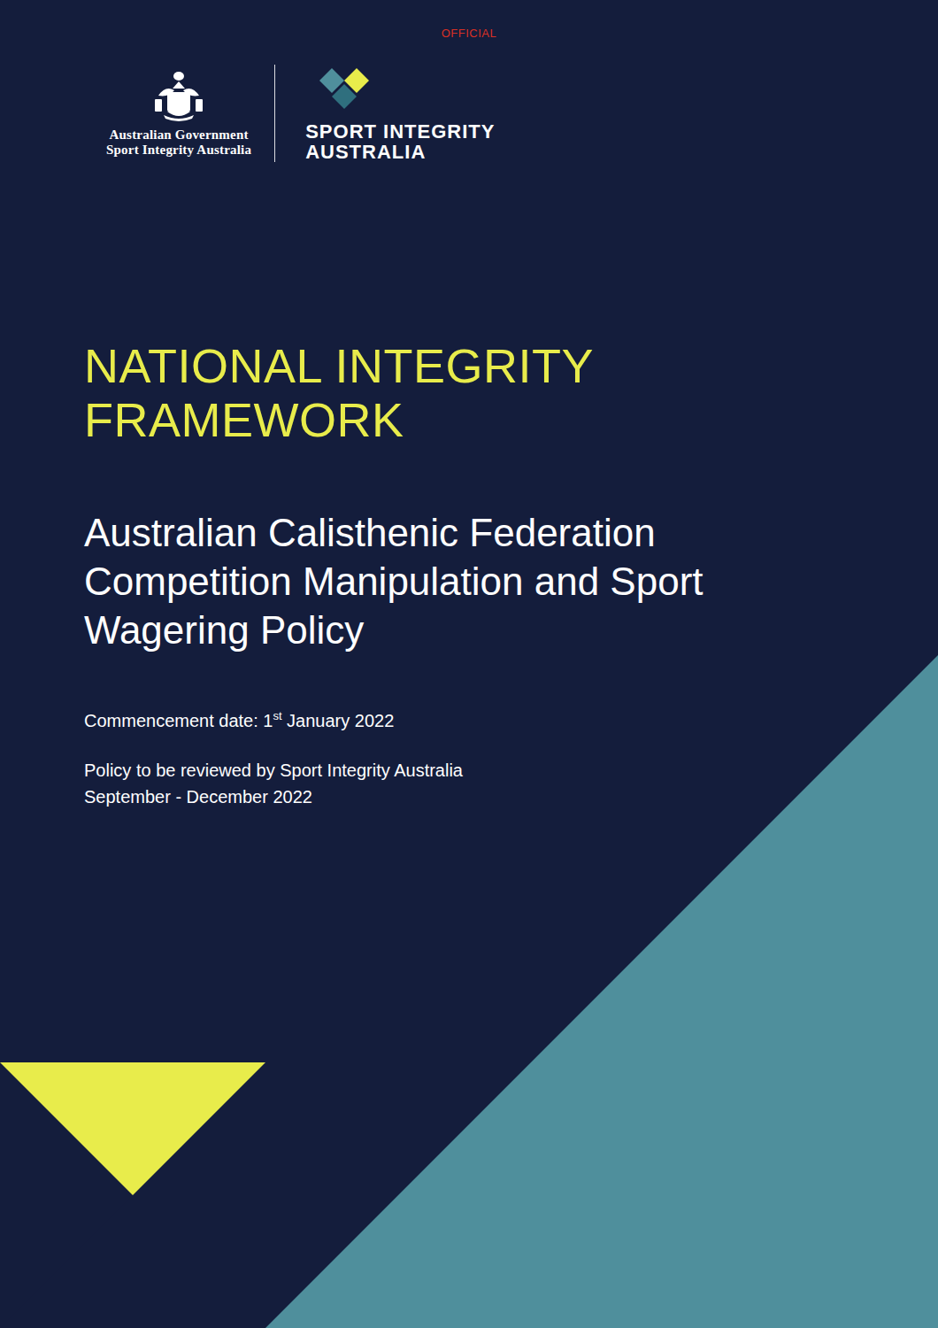OFFICIAL
Australian Government
Sport Integrity Australia
SPORT INTEGRITY
AUSTRALIA
NATIONAL INTEGRITY
FRAMEWORK
Australian Calisthenic Federation Competition Manipulation and Sport Wagering Policy
Commencement date: 1st January 2022
Policy to be reviewed by Sport Integrity Australia
September - December 2022